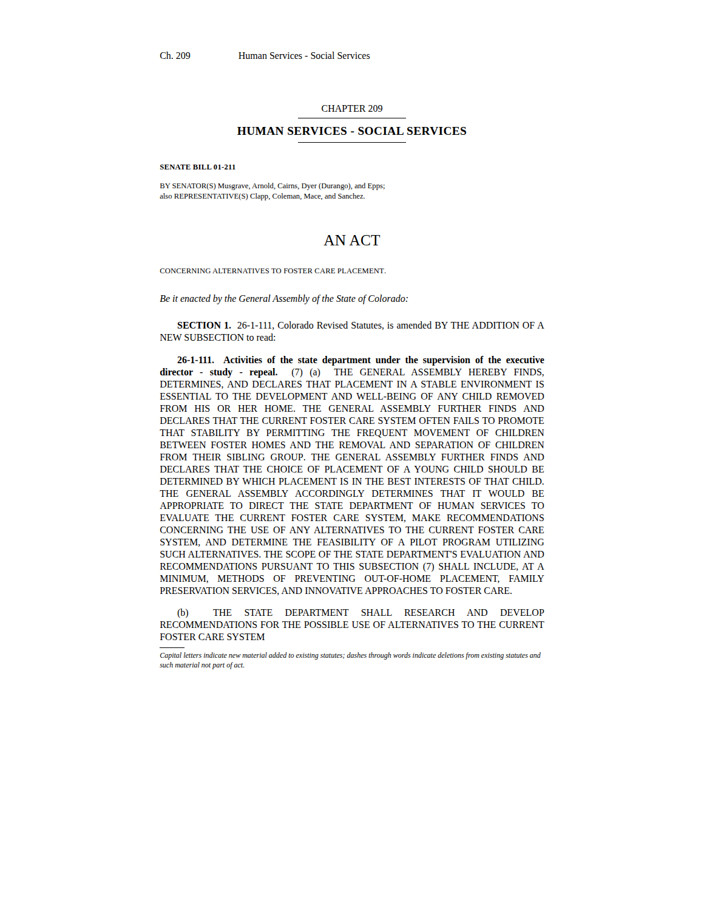Ch. 209
Human Services - Social Services
CHAPTER 209
HUMAN SERVICES - SOCIAL SERVICES
SENATE BILL 01-211
BY SENATOR(S) Musgrave, Arnold, Cairns, Dyer (Durango), and Epps;
also REPRESENTATIVE(S) Clapp, Coleman, Mace, and Sanchez.
AN ACT
CONCERNING ALTERNATIVES TO FOSTER CARE PLACEMENT.
Be it enacted by the General Assembly of the State of Colorado:
SECTION 1. 26-1-111, Colorado Revised Statutes, is amended BY THE ADDITION OF A NEW SUBSECTION to read:
26-1-111. Activities of the state department under the supervision of the executive director - study - repeal. (7) (a) THE GENERAL ASSEMBLY HEREBY FINDS, DETERMINES, AND DECLARES THAT PLACEMENT IN A STABLE ENVIRONMENT IS ESSENTIAL TO THE DEVELOPMENT AND WELL-BEING OF ANY CHILD REMOVED FROM HIS OR HER HOME. THE GENERAL ASSEMBLY FURTHER FINDS AND DECLARES THAT THE CURRENT FOSTER CARE SYSTEM OFTEN FAILS TO PROMOTE THAT STABILITY BY PERMITTING THE FREQUENT MOVEMENT OF CHILDREN BETWEEN FOSTER HOMES AND THE REMOVAL AND SEPARATION OF CHILDREN FROM THEIR SIBLING GROUP. THE GENERAL ASSEMBLY FURTHER FINDS AND DECLARES THAT THE CHOICE OF PLACEMENT OF A YOUNG CHILD SHOULD BE DETERMINED BY WHICH PLACEMENT IS IN THE BEST INTERESTS OF THAT CHILD. THE GENERAL ASSEMBLY ACCORDINGLY DETERMINES THAT IT WOULD BE APPROPRIATE TO DIRECT THE STATE DEPARTMENT OF HUMAN SERVICES TO EVALUATE THE CURRENT FOSTER CARE SYSTEM, MAKE RECOMMENDATIONS CONCERNING THE USE OF ANY ALTERNATIVES TO THE CURRENT FOSTER CARE SYSTEM, AND DETERMINE THE FEASIBILITY OF A PILOT PROGRAM UTILIZING SUCH ALTERNATIVES. THE SCOPE OF THE STATE DEPARTMENT'S EVALUATION AND RECOMMENDATIONS PURSUANT TO THIS SUBSECTION (7) SHALL INCLUDE, AT A MINIMUM, METHODS OF PREVENTING OUT-OF-HOME PLACEMENT, FAMILY PRESERVATION SERVICES, AND INNOVATIVE APPROACHES TO FOSTER CARE.
(b) THE STATE DEPARTMENT SHALL RESEARCH AND DEVELOP RECOMMENDATIONS FOR THE POSSIBLE USE OF ALTERNATIVES TO THE CURRENT FOSTER CARE SYSTEM
Capital letters indicate new material added to existing statutes; dashes through words indicate deletions from existing statutes and such material not part of act.